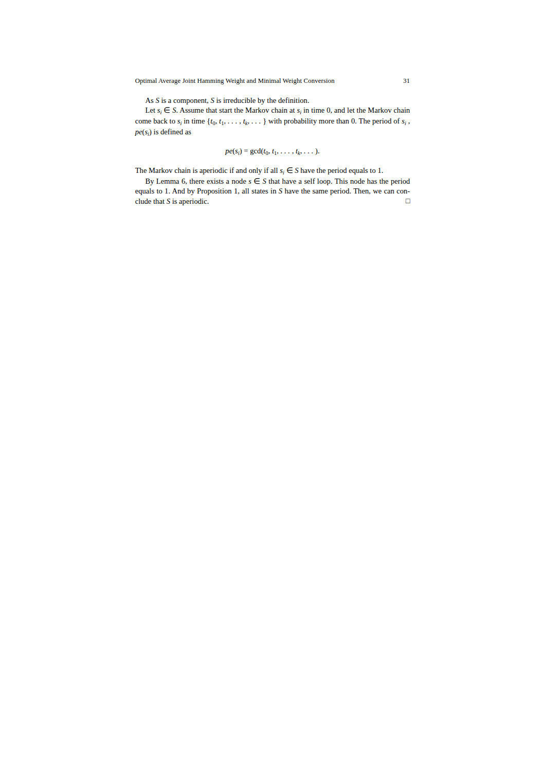Optimal Average Joint Hamming Weight and Minimal Weight Conversion 31
As S is a component, S is irreducible by the definition.
Let si ∈ S. Assume that start the Markov chain at si in time 0, and let the Markov chain come back to si in time {t0, t1, . . . , tk, . . . } with probability more than 0. The period of si , pe(si) is defined as
pe(si) = gcd(t0, t1, . . . , tk, . . . ).
The Markov chain is aperiodic if and only if all si ∈ S have the period equals to 1.
By Lemma 6, there exists a node s ∈ S that have a self loop. This node has the period equals to 1. And by Proposition 1, all states in S have the same period. Then, we can conclude that S is aperiodic.□